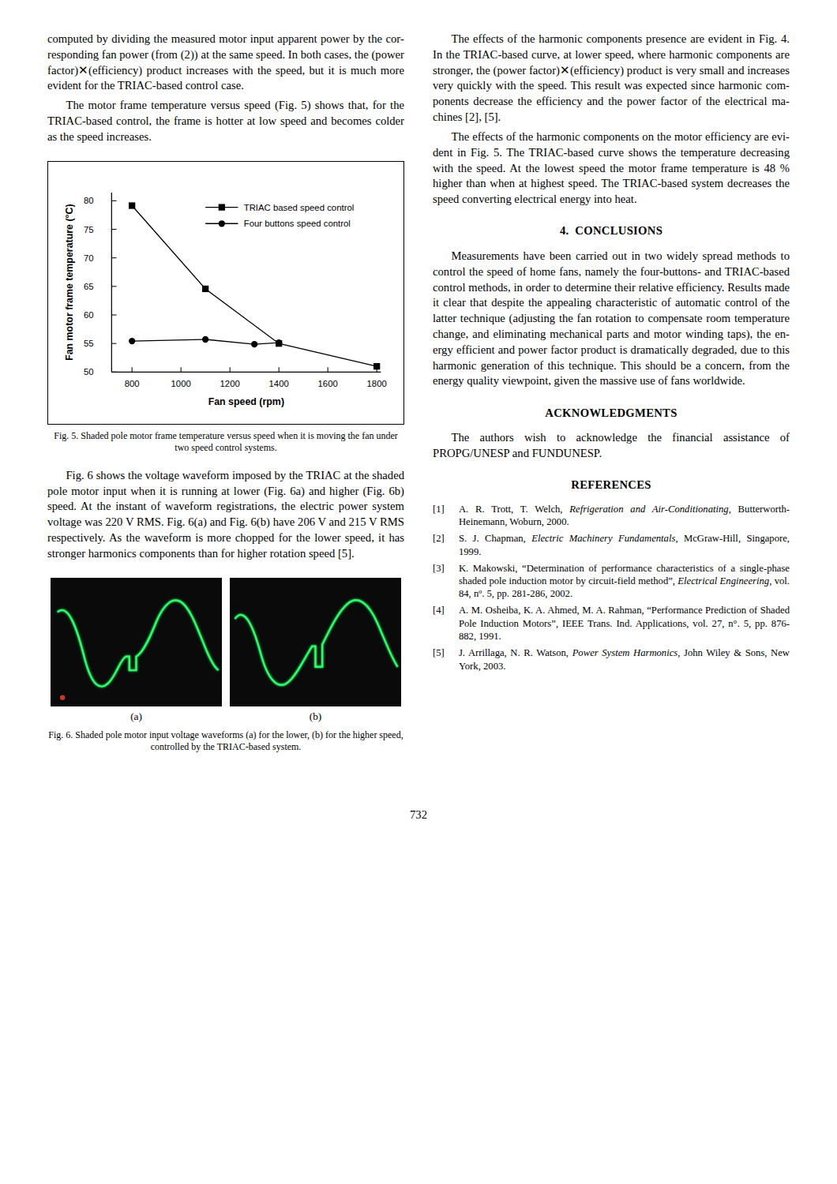computed by dividing the measured motor input apparent power by the corresponding fan power (from (2)) at the same speed. In both cases, the (power factor)✕(efficiency) product increases with the speed, but it is much more evident for the TRIAC-based control case.
The motor frame temperature versus speed (Fig. 5) shows that, for the TRIAC-based control, the frame is hotter at low speed and becomes colder as the speed increases.
80 75 70 65 60 55 50 800 1000 1200 1400 1600 1800 Fan speed (rpm) Fan motor frame temperature (°C) TRIAC based speed control Four buttons speed control
Fig. 5. Shaded pole motor frame temperature versus speed when it is moving the fan under two speed control systems.
Fig. 6 shows the voltage waveform imposed by the TRIAC at the shaded pole motor input when it is running at lower (Fig. 6a) and higher (Fig. 6b) speed. At the instant of waveform registrations, the electric power system voltage was 220 V RMS. Fig. 6(a) and Fig. 6(b) have 206 V and 215 V RMS respectively. As the waveform is more chopped for the lower speed, it has stronger harmonics components than for higher rotation speed [5].
(a)(b)
Fig. 6. Shaded pole motor input voltage waveforms (a) for the lower, (b) for the higher speed, controlled by the TRIAC-based system.
The effects of the harmonic components presence are evident in Fig. 4. In the TRIAC-based curve, at lower speed, where harmonic components are stronger, the (power factor)✕(efficiency) product is very small and increases very quickly with the speed. This result was expected since harmonic components decrease the efficiency and the power factor of the electrical machines [2], [5].
The effects of the harmonic components on the motor efficiency are evident in Fig. 5. The TRIAC-based curve shows the temperature decreasing with the speed. At the lowest speed the motor frame temperature is 48 % higher than when at highest speed. The TRIAC-based system decreases the speed converting electrical energy into heat.
4. Conclusions
Measurements have been carried out in two widely spread methods to control the speed of home fans, namely the four-buttons- and TRIAC-based control methods, in order to determine their relative efficiency. Results made it clear that despite the appealing characteristic of automatic control of the latter technique (adjusting the fan rotation to compensate room temperature change, and eliminating mechanical parts and motor winding taps), the energy efficient and power factor product is dramatically degraded, due to this harmonic generation of this technique. This should be a concern, from the energy quality viewpoint, given the massive use of fans worldwide.
Acknowledgments
The authors wish to acknowledge the financial assistance of PROPG/UNESP and FUNDUNESP.
References
A. R. Trott, T. Welch, Refrigeration and Air-Conditionating, Butterworth-Heinemann, Woburn, 2000.
S. J. Chapman, Electric Machinery Fundamentals, McGraw-Hill, Singapore, 1999.
K. Makowski, “Determination of performance characteristics of a single-phase shaded pole induction motor by circuit-field method”, Electrical Engineering, vol. 84, nº. 5, pp. 281-286, 2002.
A. M. Osheiba, K. A. Ahmed, M. A. Rahman, “Performance Prediction of Shaded Pole Induction Motors”, IEEE Trans. Ind. Applications, vol. 27, n°. 5, pp. 876-882, 1991.
J. Arrillaga, N. R. Watson, Power System Harmonics, John Wiley & Sons, New York, 2003.
732